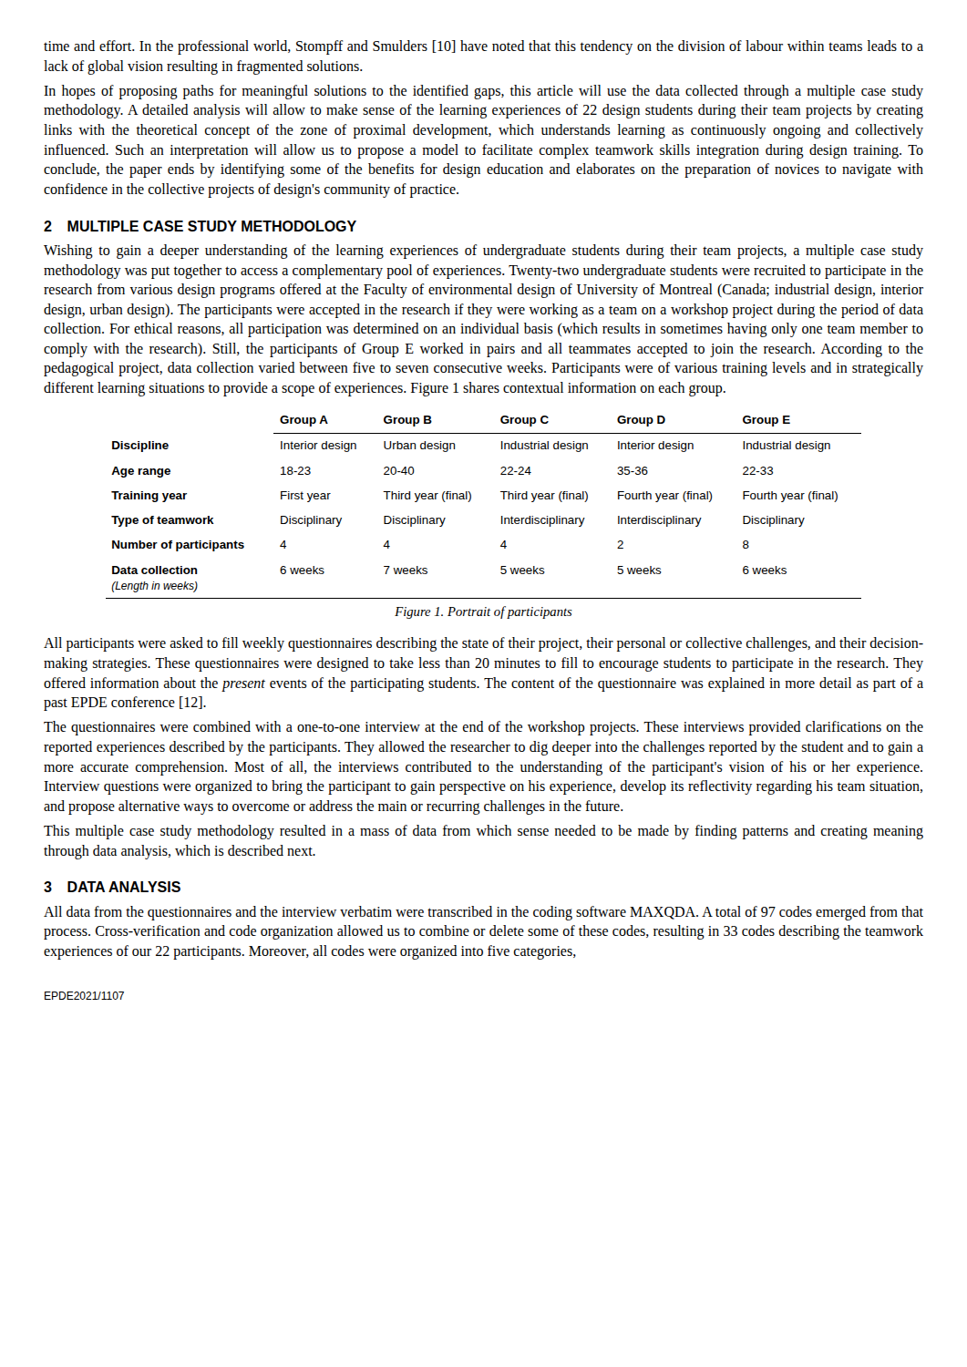time and effort. In the professional world, Stompff and Smulders [10] have noted that this tendency on the division of labour within teams leads to a lack of global vision resulting in fragmented solutions.
In hopes of proposing paths for meaningful solutions to the identified gaps, this article will use the data collected through a multiple case study methodology. A detailed analysis will allow to make sense of the learning experiences of 22 design students during their team projects by creating links with the theoretical concept of the zone of proximal development, which understands learning as continuously ongoing and collectively influenced. Such an interpretation will allow us to propose a model to facilitate complex teamwork skills integration during design training. To conclude, the paper ends by identifying some of the benefits for design education and elaborates on the preparation of novices to navigate with confidence in the collective projects of design's community of practice.
2 MULTIPLE CASE STUDY METHODOLOGY
Wishing to gain a deeper understanding of the learning experiences of undergraduate students during their team projects, a multiple case study methodology was put together to access a complementary pool of experiences. Twenty-two undergraduate students were recruited to participate in the research from various design programs offered at the Faculty of environmental design of University of Montreal (Canada; industrial design, interior design, urban design). The participants were accepted in the research if they were working as a team on a workshop project during the period of data collection. For ethical reasons, all participation was determined on an individual basis (which results in sometimes having only one team member to comply with the research). Still, the participants of Group E worked in pairs and all teammates accepted to join the research. According to the pedagogical project, data collection varied between five to seven consecutive weeks. Participants were of various training levels and in strategically different learning situations to provide a scope of experiences. Figure 1 shares contextual information on each group.
| | Group A | Group B | Group C | Group D | Group E |
| --- | --- | --- | --- | --- | --- |
| Discipline | Interior design | Urban design | Industrial design | Interior design | Industrial design |
| Age range | 18-23 | 20-40 | 22-24 | 35-36 | 22-33 |
| Training year | First year | Third year (final) | Third year (final) | Fourth year (final) | Fourth year (final) |
| Type of teamwork | Disciplinary | Disciplinary | Interdisciplinary | Interdisciplinary | Disciplinary |
| Number of participants | 4 | 4 | 4 | 2 | 8 |
| Data collection (Length in weeks) | 6 weeks | 7 weeks | 5 weeks | 5 weeks | 6 weeks |
Figure 1. Portrait of participants
All participants were asked to fill weekly questionnaires describing the state of their project, their personal or collective challenges, and their decision-making strategies. These questionnaires were designed to take less than 20 minutes to fill to encourage students to participate in the research. They offered information about the present events of the participating students. The content of the questionnaire was explained in more detail as part of a past EPDE conference [12].
The questionnaires were combined with a one-to-one interview at the end of the workshop projects. These interviews provided clarifications on the reported experiences described by the participants. They allowed the researcher to dig deeper into the challenges reported by the student and to gain a more accurate comprehension. Most of all, the interviews contributed to the understanding of the participant's vision of his or her experience. Interview questions were organized to bring the participant to gain perspective on his experience, develop its reflectivity regarding his team situation, and propose alternative ways to overcome or address the main or recurring challenges in the future.
This multiple case study methodology resulted in a mass of data from which sense needed to be made by finding patterns and creating meaning through data analysis, which is described next.
3 DATA ANALYSIS
All data from the questionnaires and the interview verbatim were transcribed in the coding software MAXQDA. A total of 97 codes emerged from that process. Cross-verification and code organization allowed us to combine or delete some of these codes, resulting in 33 codes describing the teamwork experiences of our 22 participants. Moreover, all codes were organized into five categories,
EPDE2021/1107